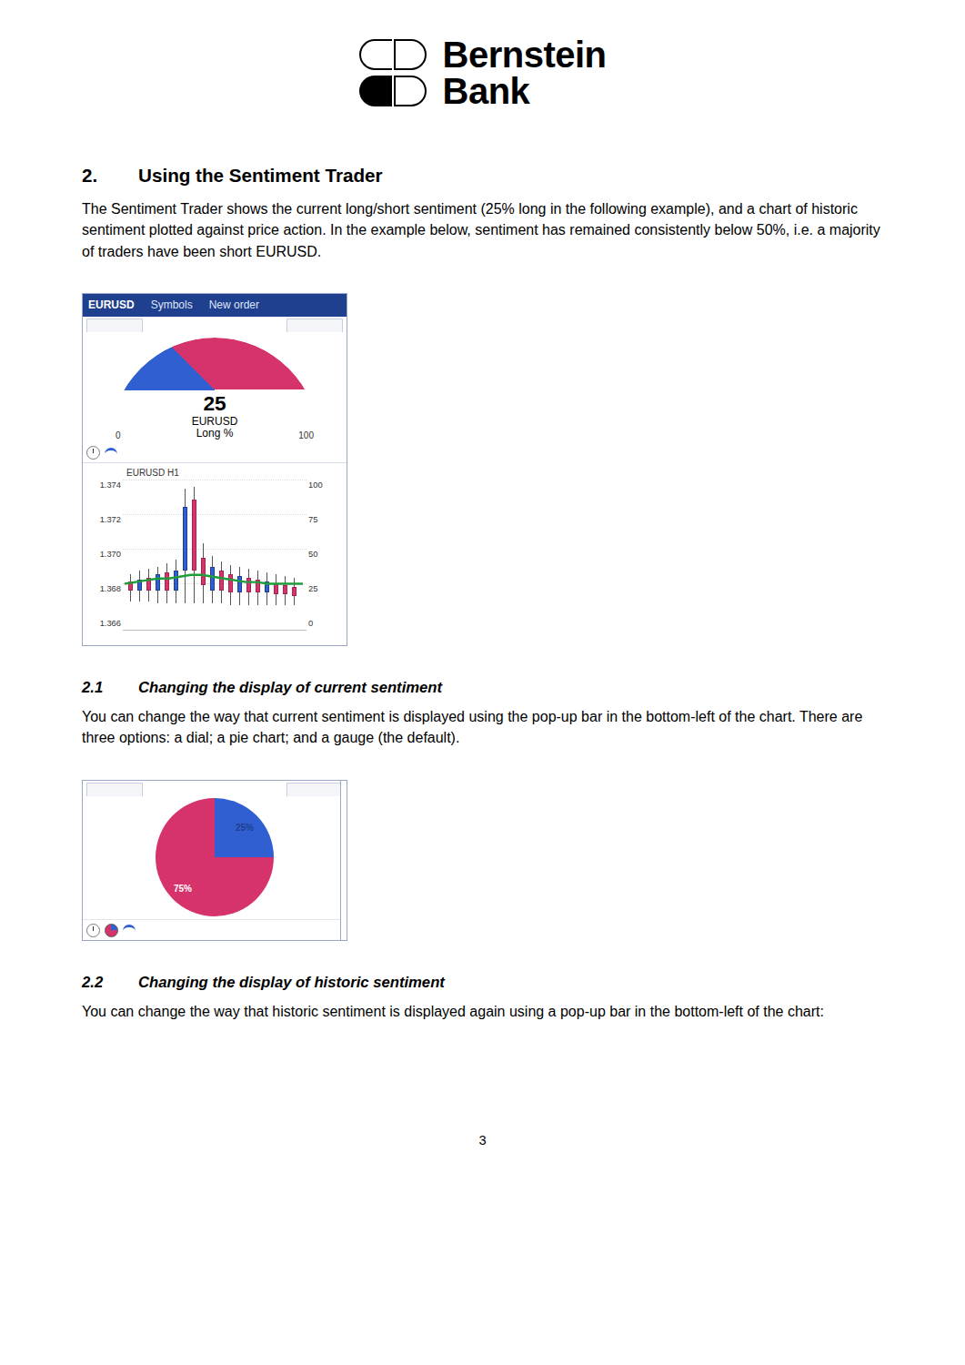Bernstein
Bank
2. Using the Sentiment Trader
The Sentiment Trader shows the current long/short sentiment (25% long in the following example), and a chart of historic sentiment plotted against price action. In the example below, sentiment has remained consistently below 50%, i.e. a majority of traders have been short EURUSD.
EURUSD Symbols New order
0
100
25 EURUSD
Long %
EURUSD H1
1.374 1.372 1.370 1.368 1.366
100 75 50 25 0
2.1 Changing the display of current sentiment
You can change the way that current sentiment is displayed using the pop-up bar in the bottom-left of the chart. There are three options: a dial; a pie chart; and a gauge (the default).
25%
75%
2.2 Changing the display of historic sentiment
You can change the way that historic sentiment is displayed again using a pop-up bar in the bottom-left of the chart:
3